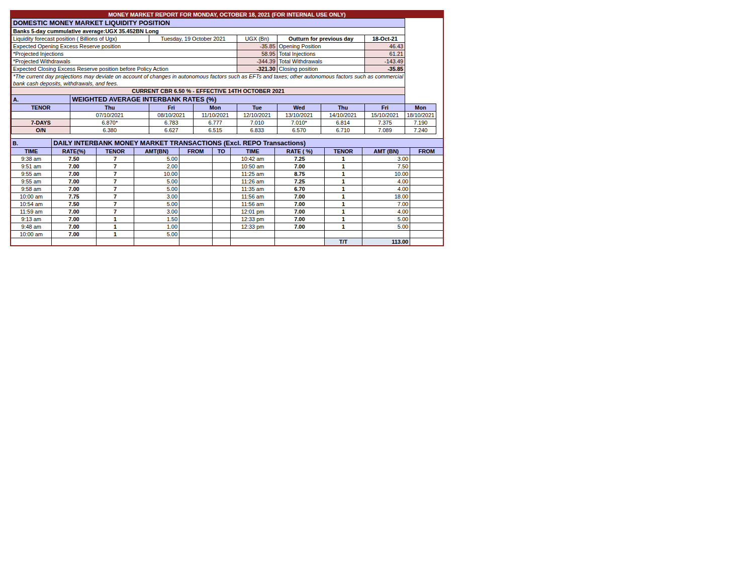| MONEY MARKET REPORT FOR MONDAY, OCTOBER 18, 2021 (FOR INTERNAL USE ONLY) |
| / DOMESTIC MONEY MARKET LIQUIDITY POSITION / / / / Banks 5-day cummulative average:UGX 35.452BN Long / / / / Liquidity forecast position ( Billions of Ugx) / Tuesday, 19 October 2021 / UGX (Bn) / Outturn for previous day / 18-Oct-21 / / / / Expected Opening Excess Reserve position / -35.85 / Opening Position / 46.43 / / / / *Projected Injections / 58.95 / Total Injections / 61.21 / / / / *Projected Withdrawals / -344.39 / Total Withdrawals / -143.49 / / / / Expected Closing Excess Reserve position before Policy Action / -321.30 / Closing position / -35.85 / / / / *The current day projections may deviate on account of changes in autonomous factors such as EFTs and taxes; other autonomous factors such as commercial / / / / bank cash deposits, withdrawals, and fees. / / / / CURRENT CBR 6.50 % - EFFECTIVE 14TH OCTOBER 2021 / / / / A. / WEIGHTED AVERAGE INTERBANK RATES (%) / / / / TENOR / Thu / Fri / Mon / Tue / Wed / Thu / Fri / Mon / / / / / 07/10/2021 / 08/10/2021 / 11/10/2021 / 12/10/2021 / 13/10/2021 / 14/10/2021 / 15/10/2021 / 18/10/2021 / / / / 7-DAYS / 6.870* / 6.783 / 6.777 / 7.010 / 7.010* / 6.814 / 7.375 / 7.190 / / / / O/N / 6.380 / 6.627 / 6.515 / 6.833 / 6.570 / 6.710 / 7.089 / 7.240 / / / |
| B. | DAILY INTERBANK MONEY MARKET TRANSACTIONS (Excl. REPO Transactions) |
| TIME | RATE(%) | TENOR | AMT(BN) | FROM | TO | TIME | RATE ( %) | TENOR | AMT (BN) | FROM |
| 9:38 am | 7.50 | 7 | 5.00 | | | 10:42 am | 7.25 | 1 | 3.00 | |
| 9:51 am | 7.00 | 7 | 2.00 | | | 10:50 am | 7.00 | 1 | 7.50 | |
| 9:55 am | 7.00 | 7 | 10.00 | | | 11:25 am | 8.75 | 1 | 10.00 | |
| 9:55 am | 7.00 | 7 | 5.00 | | | 11:26 am | 7.25 | 1 | 4.00 | |
| 9:58 am | 7.00 | 7 | 5.00 | | | 11:35 am | 6.70 | 1 | 4.00 | |
| 10:00 am | 7.75 | 7 | 3.00 | | | 11:56 am | 7.00 | 1 | 18.00 | |
| 10:54 am | 7.50 | 7 | 5.00 | | | 11:56 am | 7.00 | 1 | 7.00 | |
| 11:59 am | 7.00 | 7 | 3.00 | | | 12:01 pm | 7.00 | 1 | 4.00 | |
| 9:13 am | 7.00 | 1 | 1.50 | | | 12:33 pm | 7.00 | 1 | 5.00 | |
| 9:48 am | 7.00 | 1 | 1.00 | | | 12:33 pm | 7.00 | 1 | 5.00 | |
| 10:00 am | 7.00 | 1 | 5.00 | | | | | | | |
| | | | | | | | | T/T | 113.00 | |